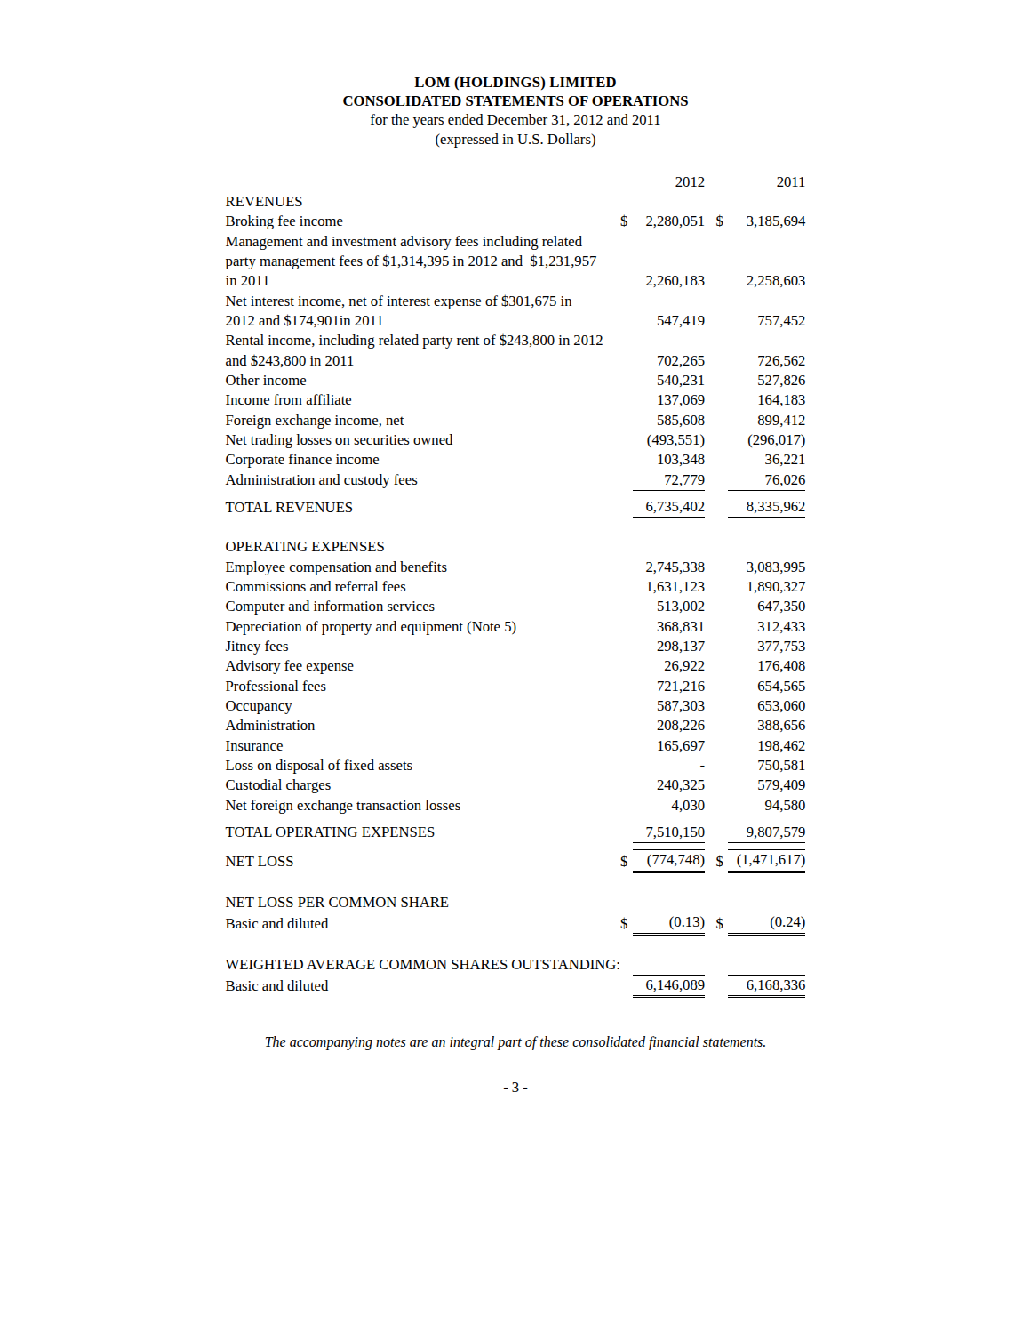LOM (HOLDINGS) LIMITED
CONSOLIDATED STATEMENTS OF OPERATIONS
for the years ended December 31, 2012 and 2011
(expressed in U.S. Dollars)
| | | 2012 | | | 2011 |
| REVENUES | | | | | |
| Broking fee income | $ | 2,280,051 | | $ | 3,185,694 |
| Management and investment advisory fees including related | | | | | |
| party management fees of $1,314,395 in 2012 and $1,231,957 | | | | | |
| in 2011 | | 2,260,183 | | | 2,258,603 |
| Net interest income, net of interest expense of $301,675 in | | | | | |
| 2012 and $174,901in 2011 | | 547,419 | | | 757,452 |
| Rental income, including related party rent of $243,800 in 2012 | | | | | |
| and $243,800 in 2011 | | 702,265 | | | 726,562 |
| Other income | | 540,231 | | | 527,826 |
| Income from affiliate | | 137,069 | | | 164,183 |
| Foreign exchange income, net | | 585,608 | | | 899,412 |
| Net trading losses on securities owned | | (493,551) | | | (296,017) |
| Corporate finance income | | 103,348 | | | 36,221 |
| Administration and custody fees | | 72,779 | | | 76,026 |
| TOTAL REVENUES | | 6,735,402 | | | 8,335,962 |
| OPERATING EXPENSES | | | | | |
| Employee compensation and benefits | | 2,745,338 | | | 3,083,995 |
| Commissions and referral fees | | 1,631,123 | | | 1,890,327 |
| Computer and information services | | 513,002 | | | 647,350 |
| Depreciation of property and equipment (Note 5) | | 368,831 | | | 312,433 |
| Jitney fees | | 298,137 | | | 377,753 |
| Advisory fee expense | | 26,922 | | | 176,408 |
| Professional fees | | 721,216 | | | 654,565 |
| Occupancy | | 587,303 | | | 653,060 |
| Administration | | 208,226 | | | 388,656 |
| Insurance | | 165,697 | | | 198,462 |
| Loss on disposal of fixed assets | | - | | | 750,581 |
| Custodial charges | | 240,325 | | | 579,409 |
| Net foreign exchange transaction losses | | 4,030 | | | 94,580 |
| TOTAL OPERATING EXPENSES | | 7,510,150 | | | 9,807,579 |
| NET LOSS | $ | (774,748) | | $ | (1,471,617) |
| NET LOSS PER COMMON SHARE | | | | | |
| Basic and diluted | $ | (0.13) | | $ | (0.24) |
| WEIGHTED AVERAGE COMMON SHARES OUTSTANDING: | | | | | |
| Basic and diluted | | 6,146,089 | | | 6,168,336 |
The accompanying notes are an integral part of these consolidated financial statements.
- 3 -